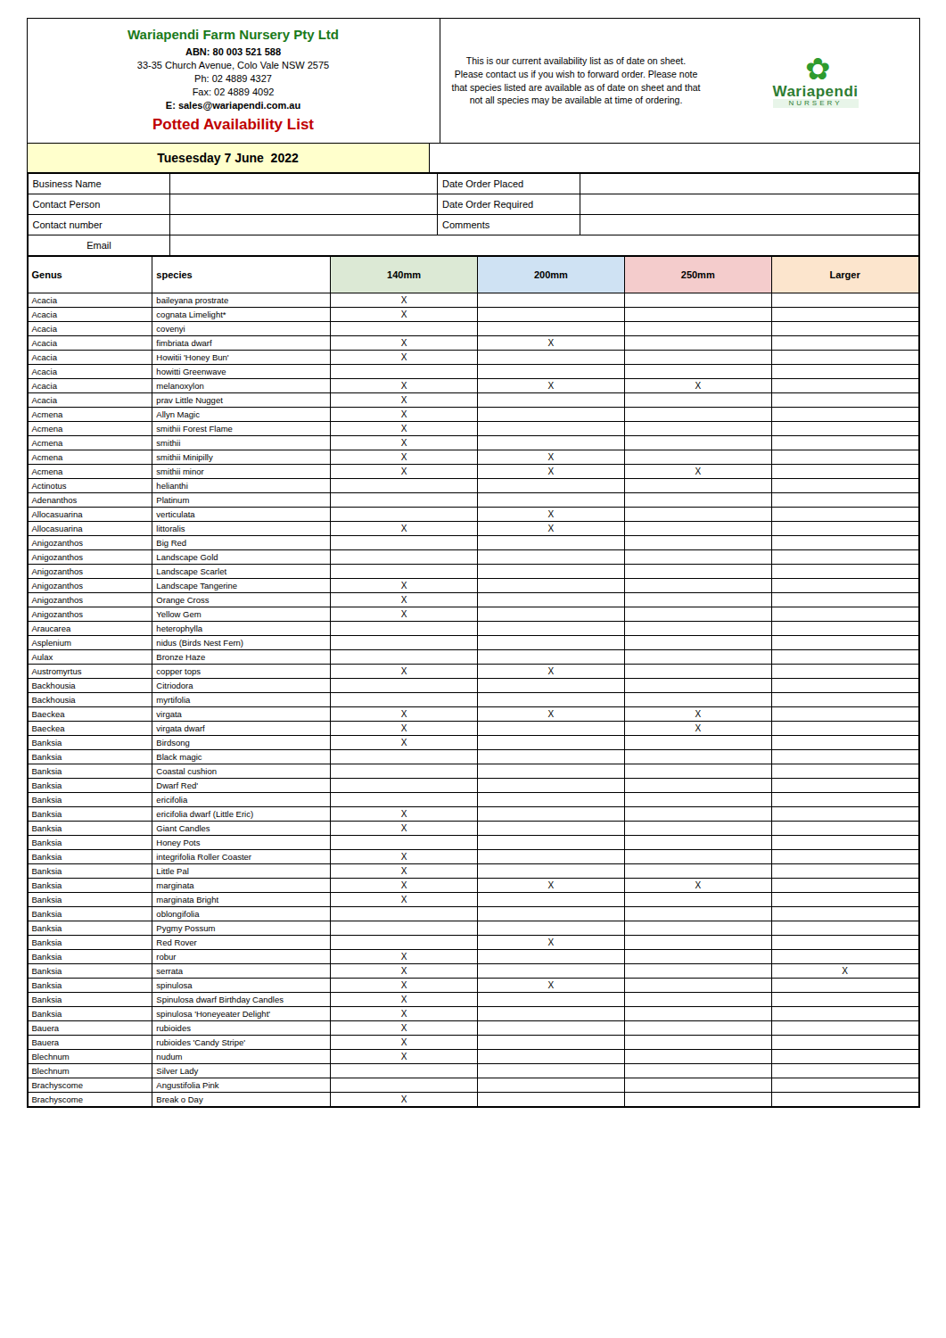Wariapendi Farm Nursery Pty Ltd
ABN: 80 003 521 588
33-35 Church Avenue, Colo Vale NSW 2575
Ph: 02 4889 4327
Fax: 02 4889 4092
E: sales@wariapendi.com.au
Potted Availability List
This is our current availability list as of date on sheet. Please contact us if you wish to forward order. Please note that species listed are available as of date on sheet and that not all species may be available at time of ordering.
✿
Wariapendi
NURSERY
Tuesesday 7 June 2022
| Business Name | | Date Order Placed | |
| Contact Person | | Date Order Required | |
| Contact number | | Comments | |
| Email | |
| Genus | species | 140mm | 200mm | 250mm | Larger |
| --- | --- | --- | --- | --- | --- |
| Acacia | baileyana prostrate | X | | | |
| Acacia | cognata Limelight* | X | | | |
| Acacia | covenyi | | | | |
| Acacia | fimbriata dwarf | X | X | | |
| Acacia | Howitii 'Honey Bun' | X | | | |
| Acacia | howitti Greenwave | | | | |
| Acacia | melanoxylon | X | X | X | |
| Acacia | prav Little Nugget | X | | | |
| Acmena | Allyn Magic | X | | | |
| Acmena | smithii Forest Flame | X | | | |
| Acmena | smithii | X | | | |
| Acmena | smithii Minipilly | X | X | | |
| Acmena | smithii minor | X | X | X | |
| Actinotus | helianthi | | | | |
| Adenanthos | Platinum | | | | |
| Allocasuarina | verticulata | | X | | |
| Allocasuarina | littoralis | X | X | | |
| Anigozanthos | Big Red | | | | |
| Anigozanthos | Landscape Gold | | | | |
| Anigozanthos | Landscape Scarlet | | | | |
| Anigozanthos | Landscape Tangerine | X | | | |
| Anigozanthos | Orange Cross | X | | | |
| Anigozanthos | Yellow Gem | X | | | |
| Araucarea | heterophylla | | | | |
| Asplenium | nidus (Birds Nest Fern) | | | | |
| Aulax | Bronze Haze | | | | |
| Austromyrtus | copper tops | X | X | | |
| Backhousia | Citriodora | | | | |
| Backhousia | myrtifolia | | | | |
| Baeckea | virgata | X | X | X | |
| Baeckea | virgata dwarf | X | | X | |
| Banksia | Birdsong | X | | | |
| Banksia | Black magic | | | | |
| Banksia | Coastal cushion | | | | |
| Banksia | Dwarf Red' | | | | |
| Banksia | ericifolia | | | | |
| Banksia | ericifolia dwarf (Little Eric) | X | | | |
| Banksia | Giant Candles | X | | | |
| Banksia | Honey Pots | | | | |
| Banksia | integrifolia Roller Coaster | X | | | |
| Banksia | Little Pal | X | | | |
| Banksia | marginata | X | X | X | |
| Banksia | marginata Bright | X | | | |
| Banksia | oblongifolia | | | | |
| Banksia | Pygmy Possum | | | | |
| Banksia | Red Rover | | X | | |
| Banksia | robur | X | | | |
| Banksia | serrata | X | | | X |
| Banksia | spinulosa | X | X | | |
| Banksia | Spinulosa dwarf Birthday Candles | X | | | |
| Banksia | spinulosa 'Honeyeater Delight' | X | | | |
| Bauera | rubioides | X | | | |
| Bauera | rubioides 'Candy Stripe' | X | | | |
| Blechnum | nudum | X | | | |
| Blechnum | Silver Lady | | | | |
| Brachyscome | Angustifolia Pink | | | | |
| Brachyscome | Break o Day | X | | | |